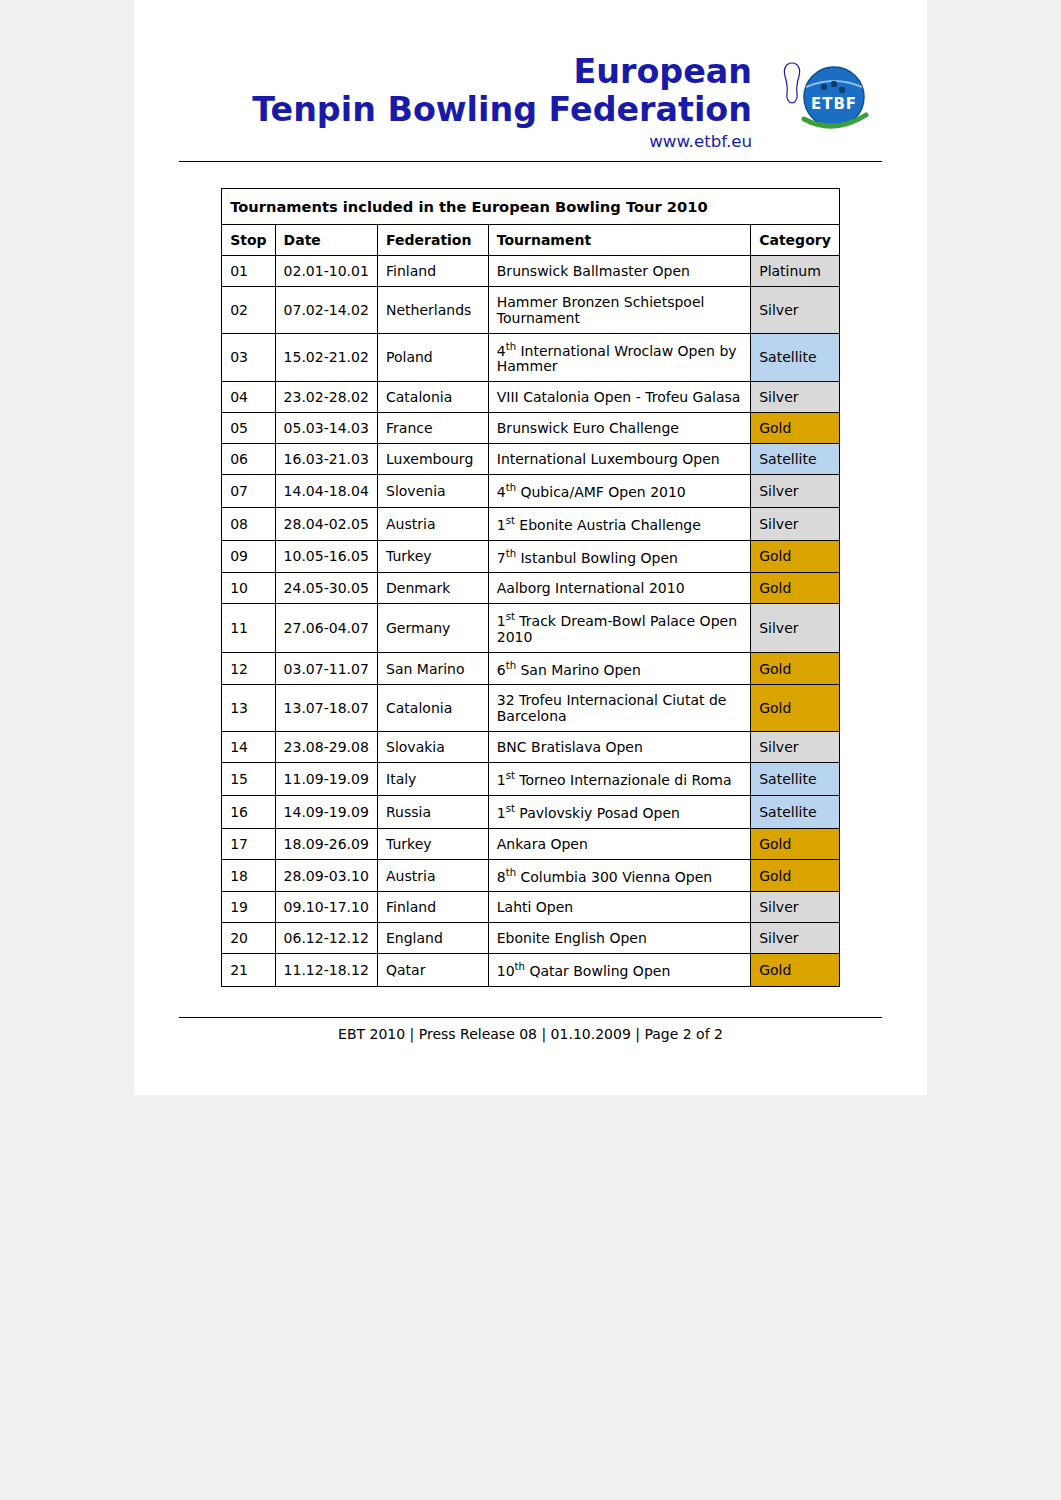European
Tenpin Bowling Federation
www.etbf.eu
ETBF
Tournaments included in the European Bowling Tour 2010
| Stop | Date | Federation | Tournament | Category |
| --- | --- | --- | --- | --- |
| 01 | 02.01-10.01 | Finland | Brunswick Ballmaster Open | Platinum |
| 02 | 07.02-14.02 | Netherlands | Hammer Bronzen Schietspoel Tournament | Silver |
| 03 | 15.02-21.02 | Poland | 4 th International Wroclaw Open by Hammer | Satellite |
| 04 | 23.02-28.02 | Catalonia | VIII Catalonia Open - Trofeu Galasa | Silver |
| 05 | 05.03-14.03 | France | Brunswick Euro Challenge | Gold |
| 06 | 16.03-21.03 | Luxembourg | International Luxembourg Open | Satellite |
| 07 | 14.04-18.04 | Slovenia | 4 th Qubica/AMF Open 2010 | Silver |
| 08 | 28.04-02.05 | Austria | 1 st Ebonite Austria Challenge | Silver |
| 09 | 10.05-16.05 | Turkey | 7 th Istanbul Bowling Open | Gold |
| 10 | 24.05-30.05 | Denmark | Aalborg International 2010 | Gold |
| 11 | 27.06-04.07 | Germany | 1 st Track Dream-Bowl Palace Open 2010 | Silver |
| 12 | 03.07-11.07 | San Marino | 6 th San Marino Open | Gold |
| 13 | 13.07-18.07 | Catalonia | 32 Trofeu Internacional Ciutat de Barcelona | Gold |
| 14 | 23.08-29.08 | Slovakia | BNC Bratislava Open | Silver |
| 15 | 11.09-19.09 | Italy | 1 st Torneo Internazionale di Roma | Satellite |
| 16 | 14.09-19.09 | Russia | 1 st Pavlovskiy Posad Open | Satellite |
| 17 | 18.09-26.09 | Turkey | Ankara Open | Gold |
| 18 | 28.09-03.10 | Austria | 8 th Columbia 300 Vienna Open | Gold |
| 19 | 09.10-17.10 | Finland | Lahti Open | Silver |
| 20 | 06.12-12.12 | England | Ebonite English Open | Silver |
| 21 | 11.12-18.12 | Qatar | 10 th Qatar Bowling Open | Gold |
EBT 2010 | Press Release 08 | 01.10.2009 | Page 2 of 2